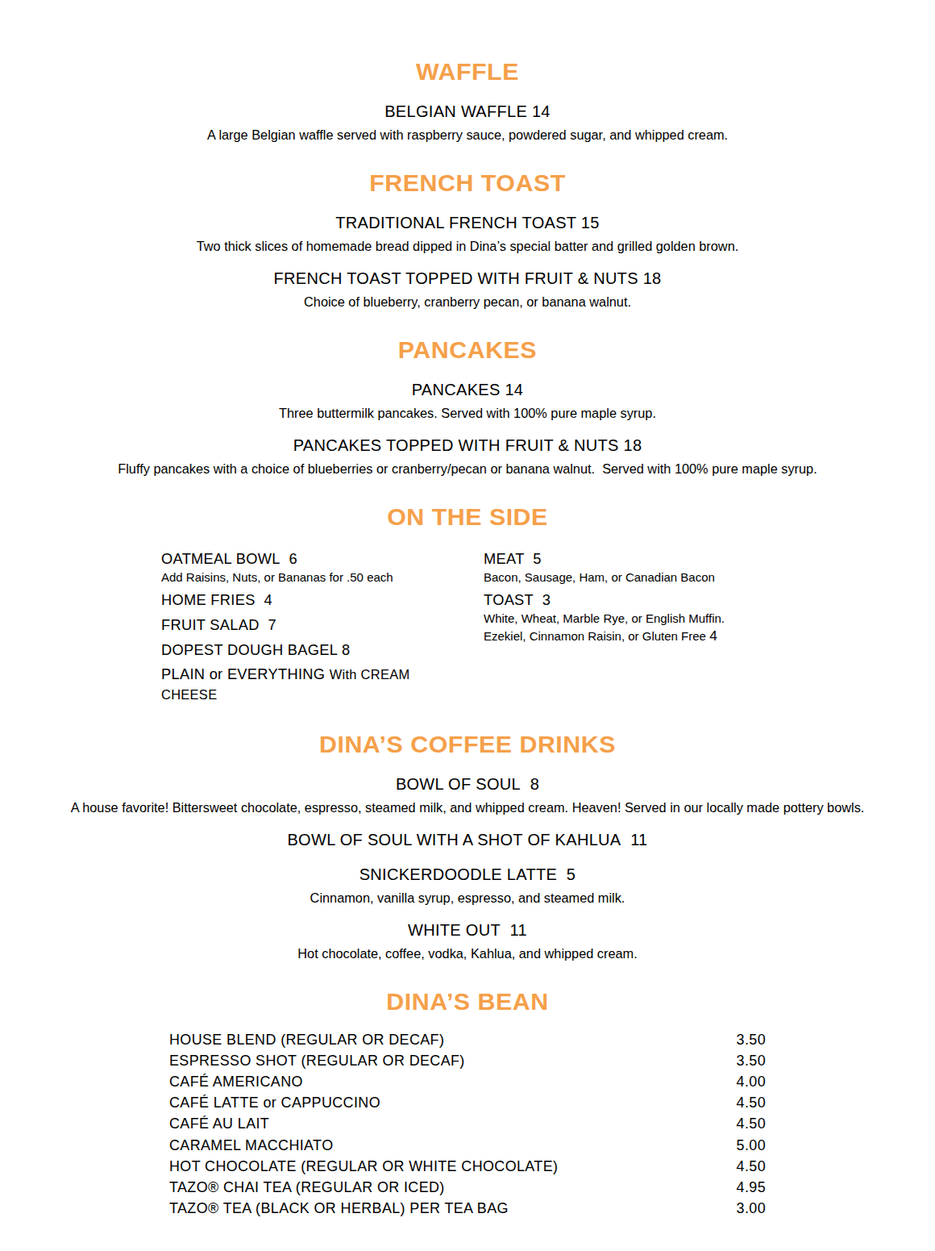WAFFLE
BELGIAN WAFFLE 14
A large Belgian waffle served with raspberry sauce, powdered sugar, and whipped cream.
FRENCH TOAST
TRADITIONAL FRENCH TOAST 15
Two thick slices of homemade bread dipped in Dina’s special batter and grilled golden brown.
FRENCH TOAST TOPPED WITH FRUIT & NUTS 18
Choice of blueberry, cranberry pecan, or banana walnut.
PANCAKES
PANCAKES 14
Three buttermilk pancakes. Served with 100% pure maple syrup.
PANCAKES TOPPED WITH FRUIT & NUTS 18
Fluffy pancakes with a choice of blueberries or cranberry/pecan or banana walnut. Served with 100% pure maple syrup.
ON THE SIDE
OATMEAL BOWL 6
Add Raisins, Nuts, or Bananas for .50 each
HOME FRIES 4
FRUIT SALAD 7
DOPEST DOUGH BAGEL 8
PLAIN or EVERYTHING With CREAM CHEESE
MEAT 5
Bacon, Sausage, Ham, or Canadian Bacon
TOAST 3
White, Wheat, Marble Rye, or English Muffin.
Ezekiel, Cinnamon Raisin, or Gluten Free 4
DINA’S COFFEE DRINKS
BOWL OF SOUL 8
A house favorite! Bittersweet chocolate, espresso, steamed milk, and whipped cream. Heaven! Served in our locally made pottery bowls.
BOWL OF SOUL WITH A SHOT OF KAHLUA 11
SNICKERDOODLE LATTE 5
Cinnamon, vanilla syrup, espresso, and steamed milk.
WHITE OUT 11
Hot chocolate, coffee, vodka, Kahlua, and whipped cream.
DINA’S BEAN
| HOUSE BLEND (REGULAR OR DECAF) | 3.50 |
| ESPRESSO SHOT (REGULAR OR DECAF) | 3.50 |
| CAFÉ AMERICANO | 4.00 |
| CAFÉ LATTE or CAPPUCCINO | 4.50 |
| CAFÉ AU LAIT | 4.50 |
| CARAMEL MACCHIATO | 5.00 |
| HOT CHOCOLATE (REGULAR OR WHITE CHOCOLATE) | 4.50 |
| TAZO® CHAI TEA (REGULAR OR ICED) | 4.95 |
| TAZO® TEA (BLACK OR HERBAL) PER TEA BAG | 3.00 |